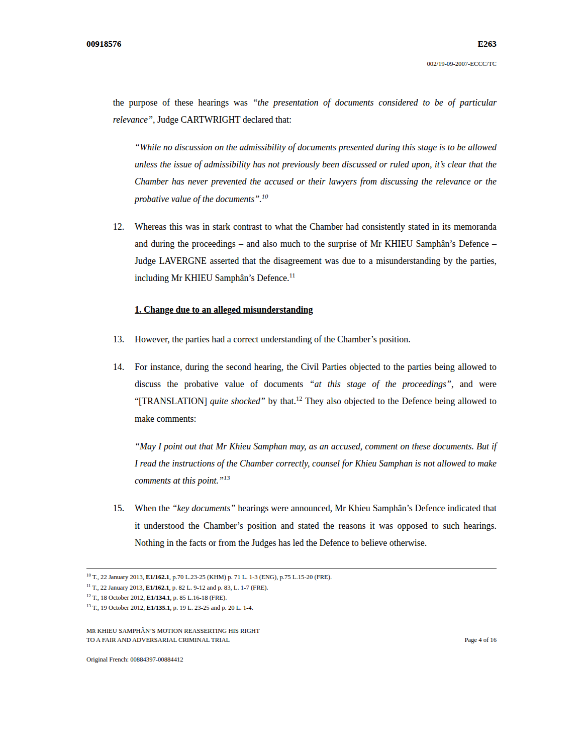00918576 E263
002/19-09-2007-ECCC/TC
the purpose of these hearings was “the presentation of documents considered to be of particular relevance”, Judge CARTWRIGHT declared that:
“While no discussion on the admissibility of documents presented during this stage is to be allowed unless the issue of admissibility has not previously been discussed or ruled upon, it’s clear that the Chamber has never prevented the accused or their lawyers from discussing the relevance or the probative value of the documents”.10
12. Whereas this was in stark contrast to what the Chamber had consistently stated in its memoranda and during the proceedings – and also much to the surprise of Mr KHIEU Samphân’s Defence – Judge LAVERGNE asserted that the disagreement was due to a misunderstanding by the parties, including Mr KHIEU Samphân’s Defence.11
1. Change due to an alleged misunderstanding
13. However, the parties had a correct understanding of the Chamber’s position.
14. For instance, during the second hearing, the Civil Parties objected to the parties being allowed to discuss the probative value of documents “at this stage of the proceedings”, and were “[TRANSLATION] quite shocked” by that.12 They also objected to the Defence being allowed to make comments:
“May I point out that Mr Khieu Samphan may, as an accused, comment on these documents. But if I read the instructions of the Chamber correctly, counsel for Khieu Samphan is not allowed to make comments at this point.”13
15. When the “key documents” hearings were announced, Mr Khieu Samphân’s Defence indicated that it understood the Chamber’s position and stated the reasons it was opposed to such hearings. Nothing in the facts or from the Judges has led the Defence to believe otherwise.
10 T., 22 January 2013, E1/162.1, p.70 L.23-25 (KHM) p. 71 L. 1-3 (ENG), p.75 L.15-20 (FRE).
11 T., 22 January 2013, E1/162.1, p. 82 L. 9-12 and p. 83, L. 1-7 (FRE).
12 T., 18 October 2012, E1/134.1, p. 85 L.16-18 (FRE).
13 T., 19 October 2012, E1/135.1, p. 19 L. 23-25 and p. 20 L. 1-4.
MR KHIEU SAMPHÂN’S MOTION REASSERTING HIS RIGHT
TO A FAIR AND ADVERSARIAL CRIMINAL TRIAL
Page 4 of 16
Original French: 00884397-00884412